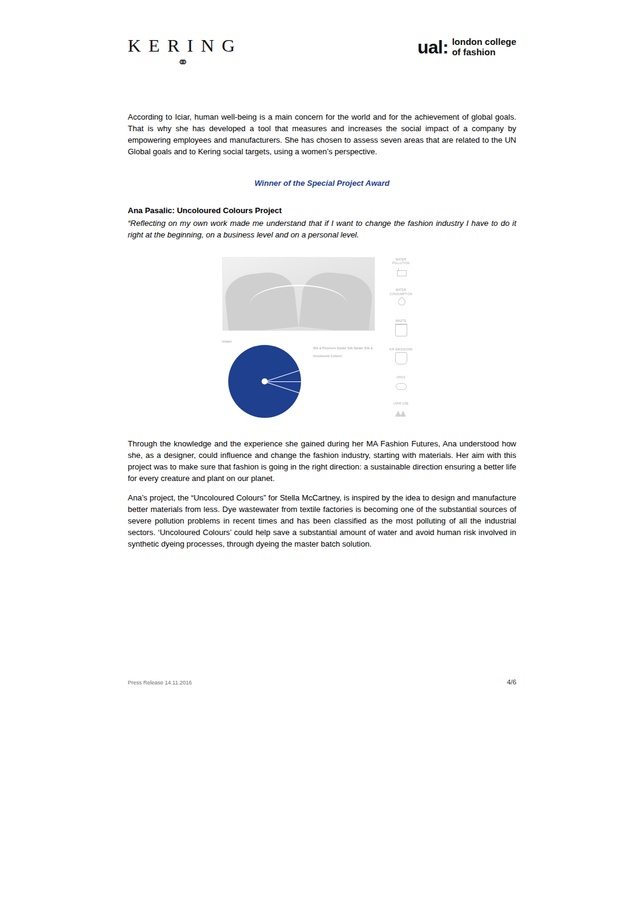KERING
⚭
ual: london college
of fashion
According to Iciar, human well-being is a main concern for the world and for the achievement of global goals. That is why she has developed a tool that measures and increases the social impact of a company by empowering employees and manufacturers. She has chosen to assess seven areas that are related to the UN Global goals and to Kering social targets, using a women’s perspective.
Winner of the Special Project Award
Ana Pasalic: Uncoloured Colours Project
“Reflecting on my own work made me understand that if I want to change the fashion industry I have to do it right at the beginning, on a business level and on a personal level.
impact
Silk & Polymers Spider Silk Spider Silk &
Uncoloured Colours
Water
Pollution
Water
Consumption
Waste
Air Emissions
GHGs
Land Use
Through the knowledge and the experience she gained during her MA Fashion Futures, Ana understood how she, as a designer, could influence and change the fashion industry, starting with materials. Her aim with this project was to make sure that fashion is going in the right direction: a sustainable direction ensuring a better life for every creature and plant on our planet.
Ana’s project, the “Uncoloured Colours” for Stella McCartney, is inspired by the idea to design and manufacture better materials from less. Dye wastewater from textile factories is becoming one of the substantial sources of severe pollution problems in recent times and has been classified as the most polluting of all the industrial sectors. ‘Uncoloured Colours’ could help save a substantial amount of water and avoid human risk involved in synthetic dyeing processes, through dyeing the master batch solution.
Press Release 14.11.2016
4/6